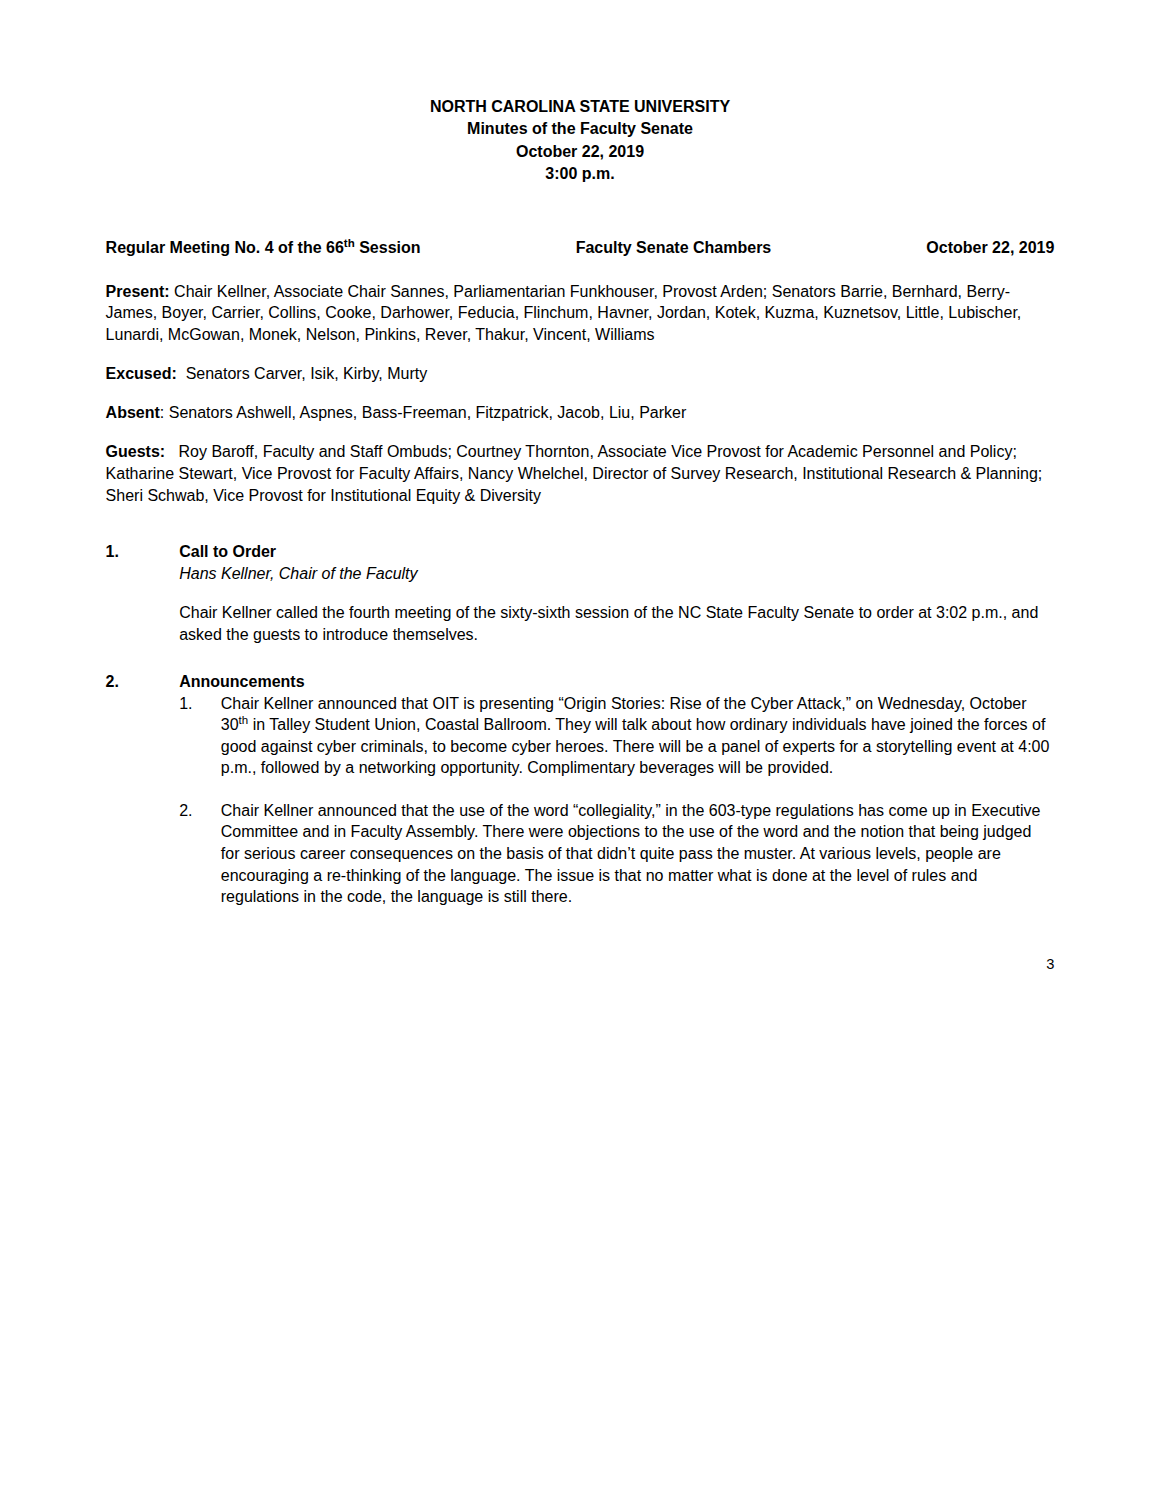NORTH CAROLINA STATE UNIVERSITY Minutes of the Faculty Senate October 22, 2019 3:00 p.m.
Regular Meeting No. 4 of the 66th Session Faculty Senate Chambers October 22, 2019
Present: Chair Kellner, Associate Chair Sannes, Parliamentarian Funkhouser, Provost Arden; Senators Barrie, Bernhard, Berry-James, Boyer, Carrier, Collins, Cooke, Darhower, Feducia, Flinchum, Havner, Jordan, Kotek, Kuzma, Kuznetsov, Little, Lubischer, Lunardi, McGowan, Monek, Nelson, Pinkins, Rever, Thakur, Vincent, Williams
Excused: Senators Carver, Isik, Kirby, Murty
Absent: Senators Ashwell, Aspnes, Bass-Freeman, Fitzpatrick, Jacob, Liu, Parker
Guests: Roy Baroff, Faculty and Staff Ombuds; Courtney Thornton, Associate Vice Provost for Academic Personnel and Policy; Katharine Stewart, Vice Provost for Faculty Affairs, Nancy Whelchel, Director of Survey Research, Institutional Research & Planning; Sheri Schwab, Vice Provost for Institutional Equity & Diversity
Call to Order
Hans Kellner, Chair of the Faculty
Chair Kellner called the fourth meeting of the sixty-sixth session of the NC State Faculty Senate to order at 3:02 p.m., and asked the guests to introduce themselves.
Announcements
Chair Kellner announced that OIT is presenting “Origin Stories: Rise of the Cyber Attack,” on Wednesday, October 30th in Talley Student Union, Coastal Ballroom. They will talk about how ordinary individuals have joined the forces of good against cyber criminals, to become cyber heroes. There will be a panel of experts for a storytelling event at 4:00 p.m., followed by a networking opportunity. Complimentary beverages will be provided.
Chair Kellner announced that the use of the word “collegiality,” in the 603-type regulations has come up in Executive Committee and in Faculty Assembly. There were objections to the use of the word and the notion that being judged for serious career consequences on the basis of that didn’t quite pass the muster. At various levels, people are encouraging a re-thinking of the language. The issue is that no matter what is done at the level of rules and regulations in the code, the language is still there.
3